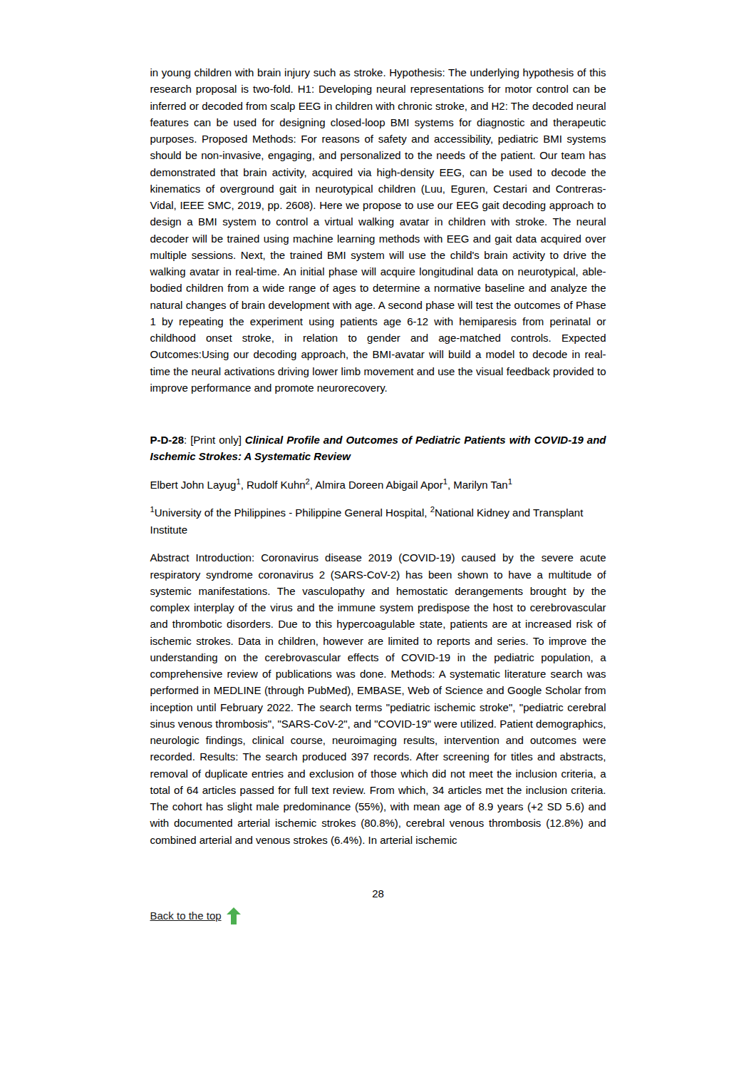in young children with brain injury such as stroke. Hypothesis: The underlying hypothesis of this research proposal is two-fold. H1: Developing neural representations for motor control can be inferred or decoded from scalp EEG in children with chronic stroke, and H2: The decoded neural features can be used for designing closed-loop BMI systems for diagnostic and therapeutic purposes. Proposed Methods: For reasons of safety and accessibility, pediatric BMI systems should be non-invasive, engaging, and personalized to the needs of the patient. Our team has demonstrated that brain activity, acquired via high-density EEG, can be used to decode the kinematics of overground gait in neurotypical children (Luu, Eguren, Cestari and Contreras-Vidal, IEEE SMC, 2019, pp. 2608). Here we propose to use our EEG gait decoding approach to design a BMI system to control a virtual walking avatar in children with stroke. The neural decoder will be trained using machine learning methods with EEG and gait data acquired over multiple sessions. Next, the trained BMI system will use the child's brain activity to drive the walking avatar in real-time. An initial phase will acquire longitudinal data on neurotypical, able-bodied children from a wide range of ages to determine a normative baseline and analyze the natural changes of brain development with age. A second phase will test the outcomes of Phase 1 by repeating the experiment using patients age 6-12 with hemiparesis from perinatal or childhood onset stroke, in relation to gender and age-matched controls. Expected Outcomes:Using our decoding approach, the BMI-avatar will build a model to decode in real-time the neural activations driving lower limb movement and use the visual feedback provided to improve performance and promote neurorecovery.
P-D-28: [Print only] Clinical Profile and Outcomes of Pediatric Patients with COVID-19 and Ischemic Strokes: A Systematic Review
Elbert John Layug1, Rudolf Kuhn2, Almira Doreen Abigail Apor1, Marilyn Tan1
1University of the Philippines - Philippine General Hospital, 2National Kidney and Transplant Institute
Abstract Introduction: Coronavirus disease 2019 (COVID-19) caused by the severe acute respiratory syndrome coronavirus 2 (SARS-CoV-2) has been shown to have a multitude of systemic manifestations. The vasculopathy and hemostatic derangements brought by the complex interplay of the virus and the immune system predispose the host to cerebrovascular and thrombotic disorders. Due to this hypercoagulable state, patients are at increased risk of ischemic strokes. Data in children, however are limited to reports and series. To improve the understanding on the cerebrovascular effects of COVID-19 in the pediatric population, a comprehensive review of publications was done. Methods: A systematic literature search was performed in MEDLINE (through PubMed), EMBASE, Web of Science and Google Scholar from inception until February 2022. The search terms "pediatric ischemic stroke", "pediatric cerebral sinus venous thrombosis", "SARS-CoV-2", and "COVID-19" were utilized. Patient demographics, neurologic findings, clinical course, neuroimaging results, intervention and outcomes were recorded. Results: The search produced 397 records. After screening for titles and abstracts, removal of duplicate entries and exclusion of those which did not meet the inclusion criteria, a total of 64 articles passed for full text review. From which, 34 articles met the inclusion criteria. The cohort has slight male predominance (55%), with mean age of 8.9 years (+2 SD 5.6) and with documented arterial ischemic strokes (80.8%), cerebral venous thrombosis (12.8%) and combined arterial and venous strokes (6.4%). In arterial ischemic
28
Back to the top